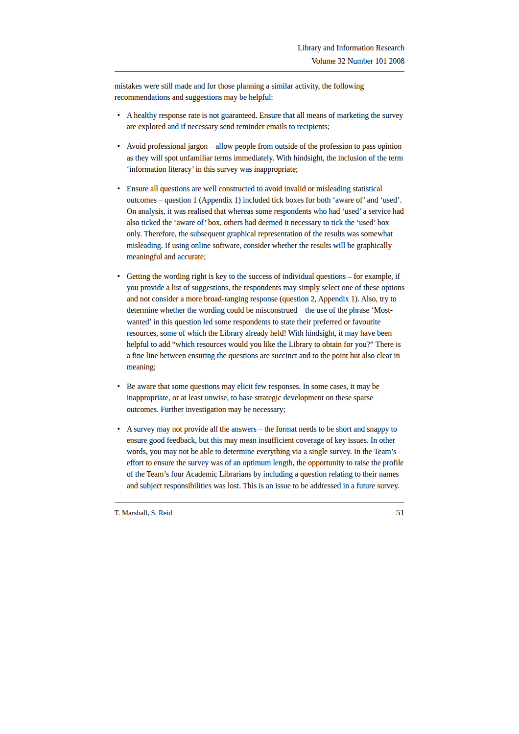Library and Information Research
Volume 32 Number 101 2008
mistakes were still made and for those planning a similar activity, the following recommendations and suggestions may be helpful:
A healthy response rate is not guaranteed. Ensure that all means of marketing the survey are explored and if necessary send reminder emails to recipients;
Avoid professional jargon – allow people from outside of the profession to pass opinion as they will spot unfamiliar terms immediately. With hindsight, the inclusion of the term ‘information literacy’ in this survey was inappropriate;
Ensure all questions are well constructed to avoid invalid or misleading statistical outcomes – question 1 (Appendix 1) included tick boxes for both ‘aware of’ and ‘used’. On analysis, it was realised that whereas some respondents who had ‘used’ a service had also ticked the ‘aware of’ box, others had deemed it necessary to tick the ‘used’ box only. Therefore, the subsequent graphical representation of the results was somewhat misleading. If using online software, consider whether the results will be graphically meaningful and accurate;
Getting the wording right is key to the success of individual questions – for example, if you provide a list of suggestions, the respondents may simply select one of these options and not consider a more broad-ranging response (question 2, Appendix 1). Also, try to determine whether the wording could be misconstrued – the use of the phrase ‘Most-wanted’ in this question led some respondents to state their preferred or favourite resources, some of which the Library already held! With hindsight, it may have been helpful to add “which resources would you like the Library to obtain for you?” There is a fine line between ensuring the questions are succinct and to the point but also clear in meaning;
Be aware that some questions may elicit few responses. In some cases, it may be inappropriate, or at least unwise, to base strategic development on these sparse outcomes. Further investigation may be necessary;
A survey may not provide all the answers – the format needs to be short and snappy to ensure good feedback, but this may mean insufficient coverage of key issues. In other words, you may not be able to determine everything via a single survey. In the Team’s effort to ensure the survey was of an optimum length, the opportunity to raise the profile of the Team’s four Academic Librarians by including a question relating to their names and subject responsibilities was lost. This is an issue to be addressed in a future survey.
T. Marshall, S. Reid 51